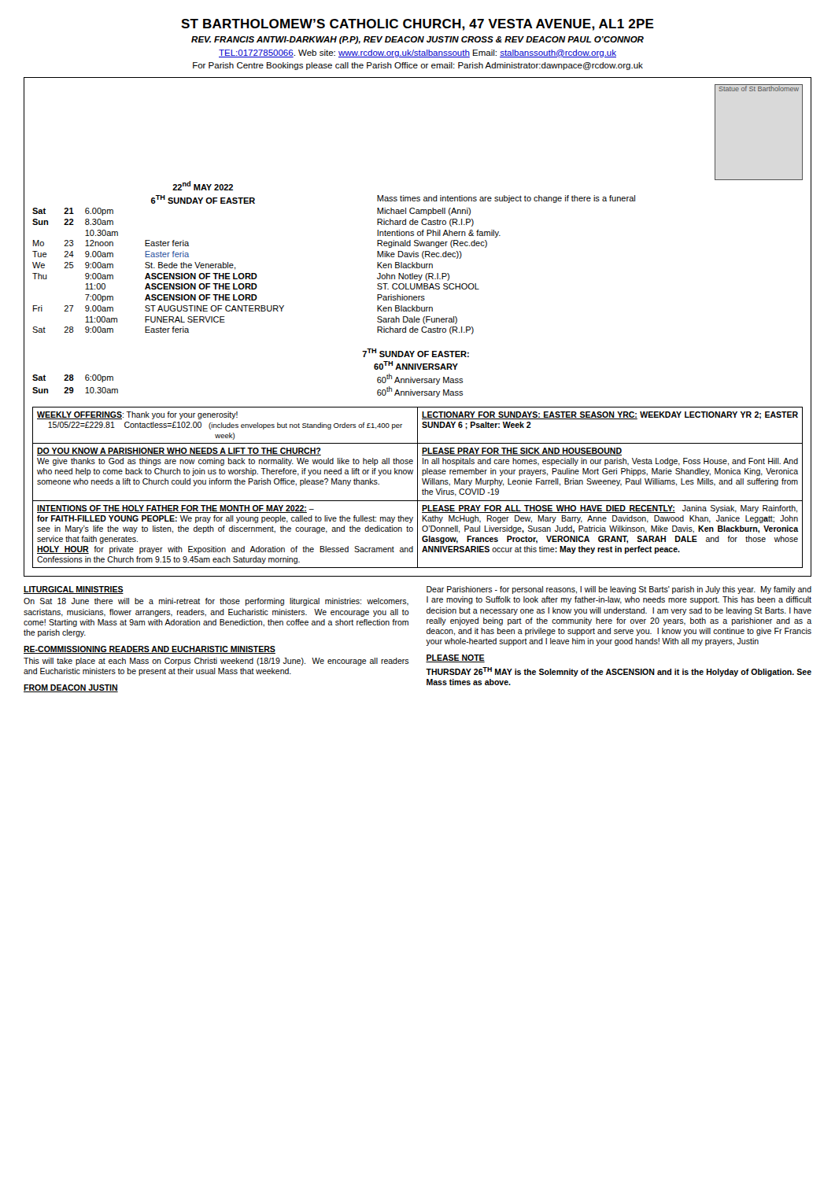ST BARTHOLOMEW’S CATHOLIC CHURCH, 47 VESTA AVENUE, AL1 2PE
REV. FRANCIS ANTWI-DARKWAH (P.P), REV DEACON JUSTIN CROSS & REV DEACON PAUL O’CONNOR
TEL:01727850066. Web site: www.rcdow.org.uk/stalbanssouth Email: stalbanssouth@rcdow.org.uk
For Parish Centre Bookings please call the Parish Office or email: Parish Administrator:dawnpace@rcdow.org.uk
Statue of St Bartholomew
| 22 nd MAY 2022 | |
| 6 TH SUNDAY OF EASTER | Mass times and intentions are subject to change if there is a funeral |
| Sat | 21 | 6.00pm | | Michael Campbell (Anni) |
| Sun | 22 | 8.30am | | Richard de Castro (R.I.P) |
| | | 10.30am | | Intentions of Phil Ahern & family. |
| Mo | 23 | 12noon | Easter feria | Reginald Swanger (Rec.dec) |
| Tue | 24 | 9.00am | Easter feria | Mike Davis (Rec.dec)) |
| We | 25 | 9:00am | St. Bede the Venerable, | Ken Blackburn |
| Thu | | 9:00am | Ascension of the Lord | John Notley (R.I.P) |
| | | 11:00 | Ascension of the Lord | ST. COLUMBAS SCHOOL |
| | | 7:00pm | Ascension of the Lord | Parishioners |
| Fri | 27 | 9.00am | ST AUGUSTINE OF CANTERBURY | Ken Blackburn |
| | | 11:00am | FUNERAL SERVICE | Sarah Dale (Funeral) |
| Sat | 28 | 9:00am | Easter feria | Richard de Castro (R.I.P) |
| 7 TH SUNDAY OF EASTER: 60 TH ANNIVERSARY |
| Sat | 28 | 6:00pm | | 60 th Anniversary Mass |
| Sun | 29 | 10.30am | | 60 th Anniversary Mass |
| WEEKLY OFFERINGS : Thank you for your generosity! 15/05/22=£229.81 Contactless=£102.00 (includes envelopes but not Standing Orders of £1,400 per week) | LECTIONARY FOR SUNDAYS: EASTER SEASON YRC: WEEKDAY LECTIONARY YR 2; EASTER SUNDAY 6 ; Psalter: Week 2 |
| DO YOU KNOW A PARISHIONER WHO NEEDS A LIFT TO THE CHURCH? We give thanks to God as things are now coming back to normality. We would like to help all those who need help to come back to Church to join us to worship. Therefore, if you need a lift or if you know someone who needs a lift to Church could you inform the Parish Office, please? Many thanks. | PLEASE PRAY FOR THE SICK AND HOUSEBOUND In all hospitals and care homes, especially in our parish, Vesta Lodge, Foss House, and Font Hill. And please remember in your prayers, Pauline Mort Geri Phipps, Marie Shandley, Monica King, Veronica Willans, Mary Murphy, Leonie Farrell, Brian Sweeney, Paul Williams, Les Mills, and all suffering from the Virus, COVID -19 |
| INTENTIONS OF THE HOLY FATHER FOR THE MONTH OF MAY 2022: – for FAITH-FILLED YOUNG PEOPLE: We pray for all young people, called to live the fullest: may they see in Mary’s life the way to listen, the depth of discernment, the courage, and the dedication to service that faith generates. HOLY HOUR for private prayer with Exposition and Adoration of the Blessed Sacrament and Confessions in the Church from 9.15 to 9.45am each Saturday morning. | PLEASE PRAY FOR ALL THOSE WHO HAVE DIED RECENTLY: Janina Sysiak, Mary Rainforth, Kathy McHugh, Roger Dew, Mary Barry, Anne Davidson, Dawood Khan, Janice Legg a tt; John O’Donnell, Paul Liversidge , Susan Judd , Patricia Wilkinson, Mike Davis, Ken Blackburn, Veronica Glasgow, Frances Proctor, VERONICA GRANT, SARAH DALE and for those whose ANNIVERSARIES occur at this time : May they rest in perfect peace. |
LITURGICAL MINISTRIES
On Sat 18 June there will be a mini-retreat for those performing liturgical ministries: welcomers, sacristans, musicians, flower arrangers, readers, and Eucharistic ministers. We encourage you all to come! Starting with Mass at 9am with Adoration and Benediction, then coffee and a short reflection from the parish clergy.
RE-COMMISSIONING READERS AND EUCHARISTIC MINISTERS
This will take place at each Mass on Corpus Christi weekend (18/19 June). We encourage all readers and Eucharistic ministers to be present at their usual Mass that weekend.
FROM DEACON JUSTIN
Dear Parishioners - for personal reasons, I will be leaving St Barts' parish in July this year. My family and I are moving to Suffolk to look after my father-in-law, who needs more support. This has been a difficult decision but a necessary one as I know you will understand. I am very sad to be leaving St Barts. I have really enjoyed being part of the community here for over 20 years, both as a parishioner and as a deacon, and it has been a privilege to support and serve you. I know you will continue to give Fr Francis your whole-hearted support and I leave him in your good hands! With all my prayers, Justin
PLEASE NOTE
THURSDAY 26TH MAY is the Solemnity of the ASCENSION and it is the Holyday of Obligation. See Mass times as above.